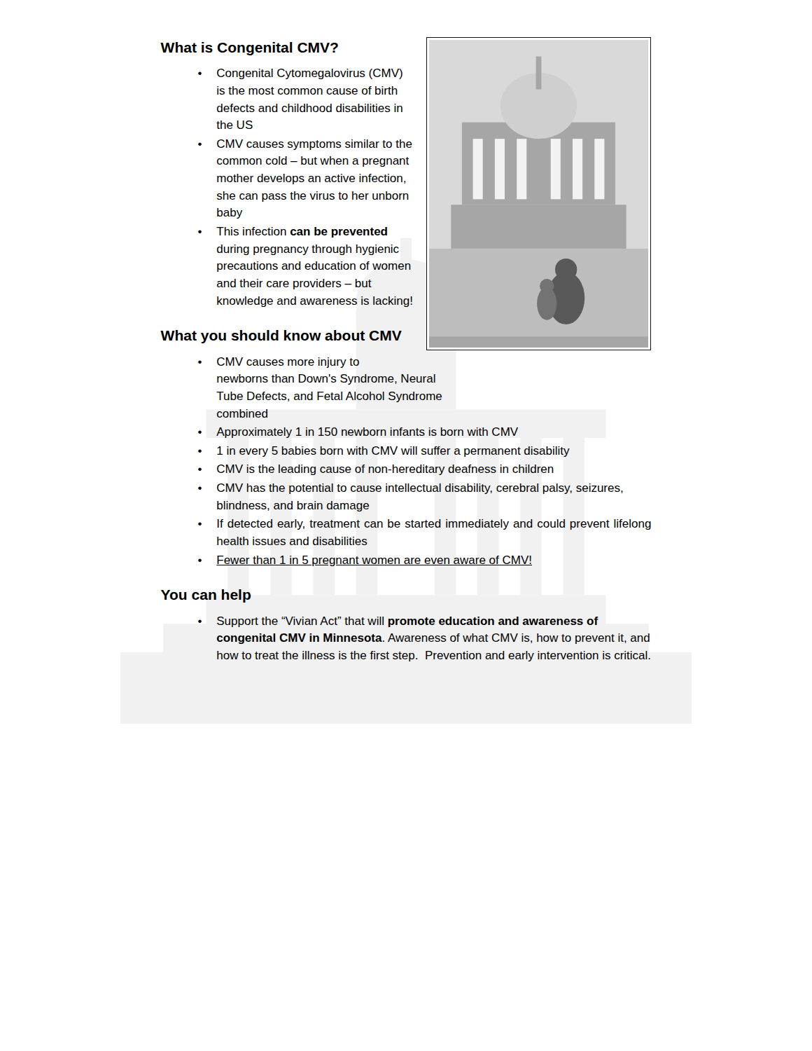What is Congenital CMV?
Congenital Cytomegalovirus (CMV) is the most common cause of birth defects and childhood disabilities in the US
CMV causes symptoms similar to the common cold – but when a pregnant mother develops an active infection, she can pass the virus to her unborn baby
This infection can be prevented during pregnancy through hygienic precautions and education of women and their care providers – but knowledge and awareness is lacking!
What you should know about CMV
CMV causes more injury to newborns than Down's Syndrome, Neural Tube Defects, and Fetal Alcohol Syndrome combined
Approximately 1 in 150 newborn infants is born with CMV
1 in every 5 babies born with CMV will suffer a permanent disability
CMV is the leading cause of non-hereditary deafness in children
CMV has the potential to cause intellectual disability, cerebral palsy, seizures, blindness, and brain damage
If detected early, treatment can be started immediately and could prevent lifelong health issues and disabilities
Fewer than 1 in 5 pregnant women are even aware of CMV!
You can help
Support the “Vivian Act” that will promote education and awareness of congenital CMV in Minnesota. Awareness of what CMV is, how to prevent it, and how to treat the illness is the first step. Prevention and early intervention is critical.